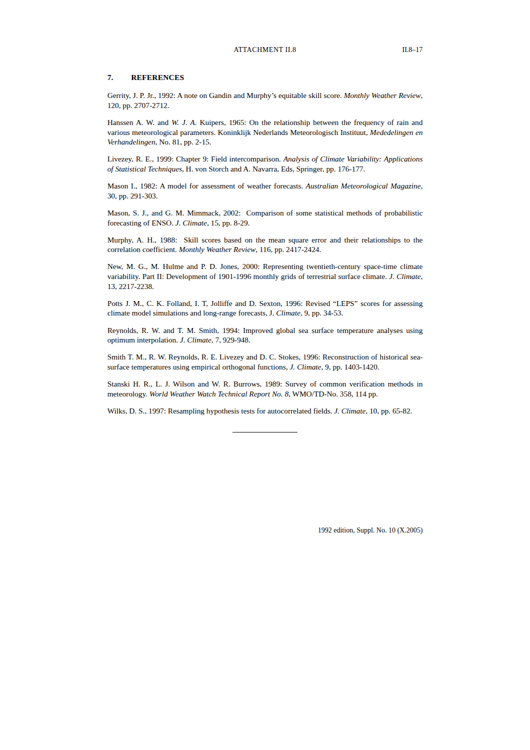ATTACHMENT II.8 II.8–17
7. REFERENCES
Gerrity, J. P. Jr., 1992: A note on Gandin and Murphy’s equitable skill score. Monthly Weather Review, 120, pp. 2707-2712.
Hanssen A. W. and W. J. A. Kuipers, 1965: On the relationship between the frequency of rain and various meteorological parameters. Koninklijk Nederlands Meteorologisch Instituut, Mededelingen en Verhandelingen, No. 81, pp. 2-15.
Livezey, R. E., 1999: Chapter 9: Field intercomparison. Analysis of Climate Variability: Applications of Statistical Techniques, H. von Storch and A. Navarra, Eds, Springer, pp. 176-177.
Mason I., 1982: A model for assessment of weather forecasts. Australian Meteorological Magazine, 30, pp. 291-303.
Mason, S. J., and G. M. Mimmack, 2002: Comparison of some statistical methods of probabilistic forecasting of ENSO. J. Climate, 15, pp. 8-29.
Murphy, A. H., 1988: Skill scores based on the mean square error and their relationships to the correlation coefficient. Monthly Weather Review, 116, pp. 2417-2424.
New, M. G., M. Hulme and P. D. Jones, 2000: Representing twentieth-century space-time climate variability. Part II: Development of 1901-1996 monthly grids of terrestrial surface climate. J. Climate, 13, 2217-2238.
Potts J. M., C. K. Folland, I. T, Jolliffe and D. Sexton, 1996: Revised “LEPS” scores for assessing climate model simulations and long-range forecasts, J. Climate, 9, pp. 34-53.
Reynolds, R. W. and T. M. Smith, 1994: Improved global sea surface temperature analyses using optimum interpolation. J. Climate, 7, 929-948.
Smith T. M., R. W. Reynolds, R. E. Livezey and D. C. Stokes, 1996: Reconstruction of historical sea-surface temperatures using empirical orthogonal functions, J. Climate, 9, pp. 1403-1420.
Stanski H. R., L. J. Wilson and W. R. Burrows, 1989: Survey of common verification methods in meteorology. World Weather Watch Technical Report No. 8, WMO/TD-No. 358, 114 pp.
Wilks, D. S., 1997: Resampling hypothesis tests for autocorrelated fields. J. Climate, 10, pp. 65-82.
1992 edition, Suppl. No. 10 (X.2005)